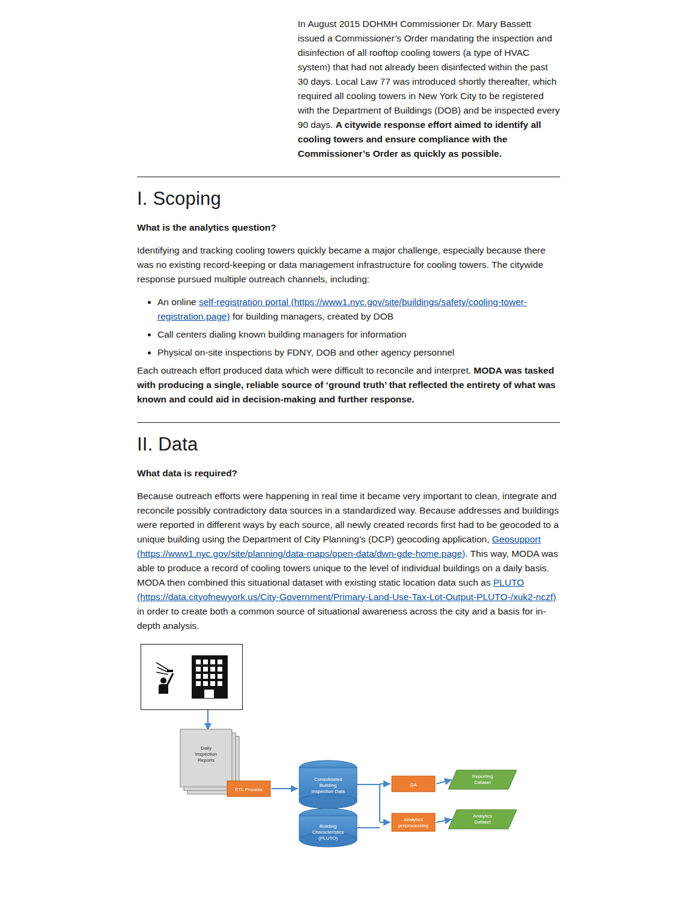In August 2015 DOHMH Commissioner Dr. Mary Bassett issued a Commissioner’s Order mandating the inspection and disinfection of all rooftop cooling towers (a type of HVAC system) that had not already been disinfected within the past 30 days. Local Law 77 was introduced shortly thereafter, which required all cooling towers in New York City to be registered with the Department of Buildings (DOB) and be inspected every 90 days. A citywide response effort aimed to identify all cooling towers and ensure compliance with the Commissioner’s Order as quickly as possible.
I. Scoping
What is the analytics question?
Identifying and tracking cooling towers quickly became a major challenge, especially because there was no existing record-keeping or data management infrastructure for cooling towers. The citywide response pursued multiple outreach channels, including:
An online self-registration portal (https://www1.nyc.gov/site/buildings/safety/cooling-tower-registration.page) for building managers, created by DOB
Call centers dialing known building managers for information
Physical on-site inspections by FDNY, DOB and other agency personnel
Each outreach effort produced data which were difficult to reconcile and interpret. MODA was tasked with producing a single, reliable source of ‘ground truth’ that reflected the entirety of what was known and could aid in decision-making and further response.
II. Data
What data is required?
Because outreach efforts were happening in real time it became very important to clean, integrate and reconcile possibly contradictory data sources in a standardized way. Because addresses and buildings were reported in different ways by each source, all newly created records first had to be geocoded to a unique building using the Department of City Planning’s (DCP) geocoding application, Geosupport (https://www1.nyc.gov/site/planning/data-maps/open-data/dwn-gde-home.page). This way, MODA was able to produce a record of cooling towers unique to the level of individual buildings on a daily basis. MODA then combined this situational dataset with existing static location data such as PLUTO (https://data.cityofnewyork.us/City-Government/Primary-Land-Use-Tax-Lot-Output-PLUTO-/xuk2-nczf) in order to create both a common source of situational awareness across the city and a basis for in-depth analysis.
Daily Inspection Reports ETL Process Consolidated Building Inspection Data Building Characteristics (PLUTO) QA Analytics preprocessing Reporting Dataset Analytics Dataset